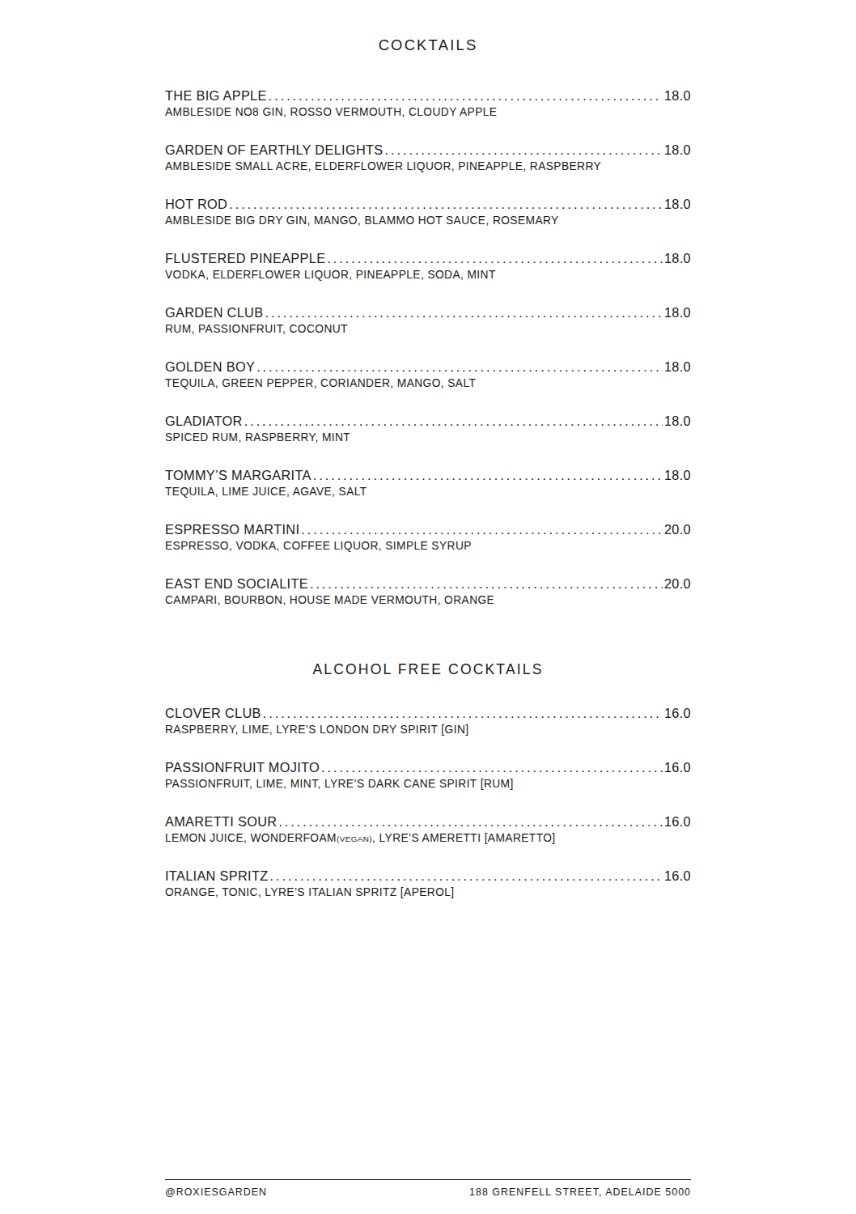Cocktails
The Big Apple ................................................................................................................ 18.0
Ambleside No8 Gin, Rosso Vermouth, Cloudy Apple
Garden of Earthly Delights ................................................................................................................ 18.0
Ambleside Small Acre, Elderflower Liquor, Pineapple, Raspberry
Hot Rod ................................................................................................................ 18.0
Ambleside Big Dry Gin, Mango, Blammo Hot Sauce, Rosemary
Flustered Pineapple ................................................................................................................ 18.0
Vodka, Elderflower Liquor, Pineapple, Soda, Mint
Garden Club ................................................................................................................ 18.0
Rum, Passionfruit, Coconut
Golden Boy ................................................................................................................ 18.0
Tequila, Green Pepper, Coriander, Mango, Salt
Gladiator ................................................................................................................ 18.0
Spiced Rum, Raspberry, Mint
Tommy’s Margarita ................................................................................................................ 18.0
Tequila, Lime Juice, Agave, Salt
Espresso Martini ................................................................................................................ 20.0
Espresso, Vodka, Coffee Liquor, Simple Syrup
East End Socialite ................................................................................................................ 20.0
Campari, Bourbon, House Made Vermouth, Orange
Alcohol Free Cocktails
Clover Club ................................................................................................................ 16.0
Raspberry, Lime, Lyre’s London Dry Spirit [Gin]
Passionfruit Mojito ................................................................................................................ 16.0
Passionfruit, Lime, Mint, Lyre’s Dark Cane Spirit [Rum]
Amaretti Sour ................................................................................................................ 16.0
Lemon Juice, Wonderfoam(Vegan), Lyre’s Ameretti [Amaretto]
Italian Spritz ................................................................................................................ 16.0
Orange, Tonic, Lyre’s Italian Spritz [Aperol]
@Roxiesgarden 188 Grenfell Street, Adelaide 5000